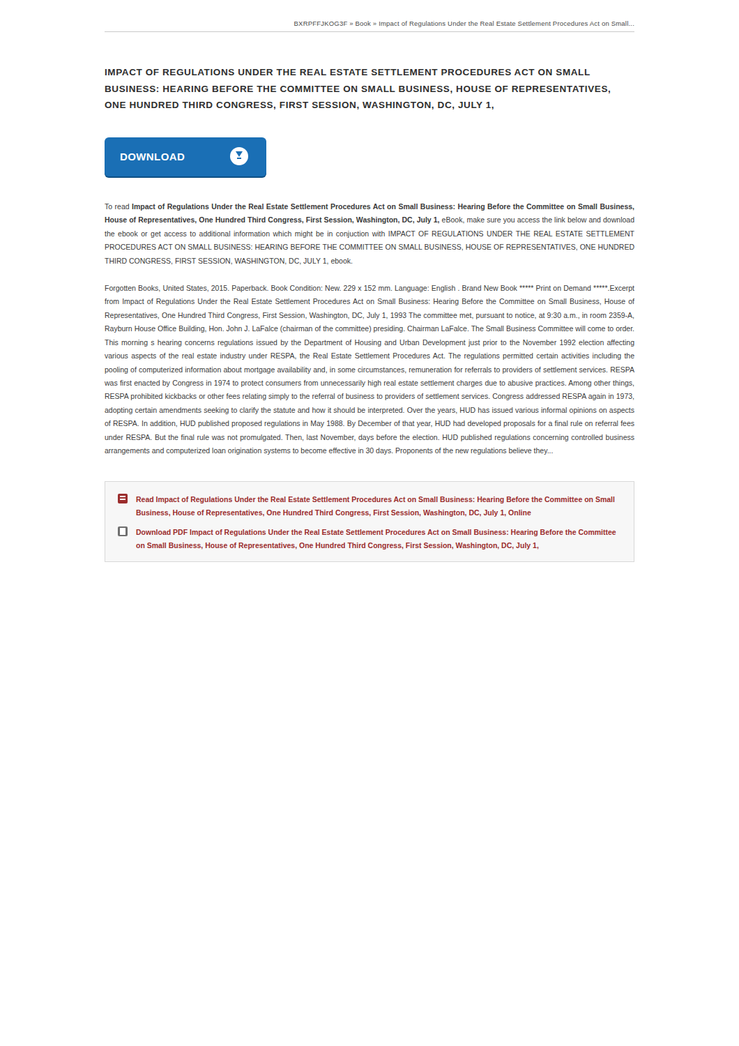BXRPFFJKOG3F » Book » Impact of Regulations Under the Real Estate Settlement Procedures Act on Small...
Impact of Regulations Under the Real Estate Settlement Procedures Act on Small Business: Hearing Before the Committee on Small Business, House of Representatives, One Hundred Third Congress, First Session, Washington, DC, July 1,
DOWNLOAD
To read Impact of Regulations Under the Real Estate Settlement Procedures Act on Small Business: Hearing Before the Committee on Small Business, House of Representatives, One Hundred Third Congress, First Session, Washington, DC, July 1, eBook, make sure you access the link below and download the ebook or get access to additional information which might be in conjuction with IMPACT OF REGULATIONS UNDER THE REAL ESTATE SETTLEMENT PROCEDURES ACT ON SMALL BUSINESS: HEARING BEFORE THE COMMITTEE ON SMALL BUSINESS, HOUSE OF REPRESENTATIVES, ONE HUNDRED THIRD CONGRESS, FIRST SESSION, WASHINGTON, DC, JULY 1, ebook.
Forgotten Books, United States, 2015. Paperback. Book Condition: New. 229 x 152 mm. Language: English . Brand New Book ***** Print on Demand *****.Excerpt from Impact of Regulations Under the Real Estate Settlement Procedures Act on Small Business: Hearing Before the Committee on Small Business, House of Representatives, One Hundred Third Congress, First Session, Washington, DC, July 1, 1993 The committee met, pursuant to notice, at 9:30 a.m., in room 2359-A, Rayburn House Office Building, Hon. John J. LaFalce (chairman of the committee) presiding. Chairman LaFalce. The Small Business Committee will come to order. This morning s hearing concerns regulations issued by the Department of Housing and Urban Development just prior to the November 1992 election affecting various aspects of the real estate industry under RESPA, the Real Estate Settlement Procedures Act. The regulations permitted certain activities including the pooling of computerized information about mortgage availability and, in some circumstances, remuneration for referrals to providers of settlement services. RESPA was first enacted by Congress in 1974 to protect consumers from unnecessarily high real estate settlement charges due to abusive practices. Among other things, RESPA prohibited kickbacks or other fees relating simply to the referral of business to providers of settlement services. Congress addressed RESPA again in 1973, adopting certain amendments seeking to clarify the statute and how it should be interpreted. Over the years, HUD has issued various informal opinions on aspects of RESPA. In addition, HUD published proposed regulations in May 1988. By December of that year, HUD had developed proposals for a final rule on referral fees under RESPA. But the final rule was not promulgated. Then, last November, days before the election. HUD published regulations concerning controlled business arrangements and computerized loan origination systems to become effective in 30 days. Proponents of the new regulations believe they...
Read Impact of Regulations Under the Real Estate Settlement Procedures Act on Small Business: Hearing Before the Committee on Small Business, House of Representatives, One Hundred Third Congress, First Session, Washington, DC, July 1, Online
Download PDF Impact of Regulations Under the Real Estate Settlement Procedures Act on Small Business: Hearing Before the Committee on Small Business, House of Representatives, One Hundred Third Congress, First Session, Washington, DC, July 1,